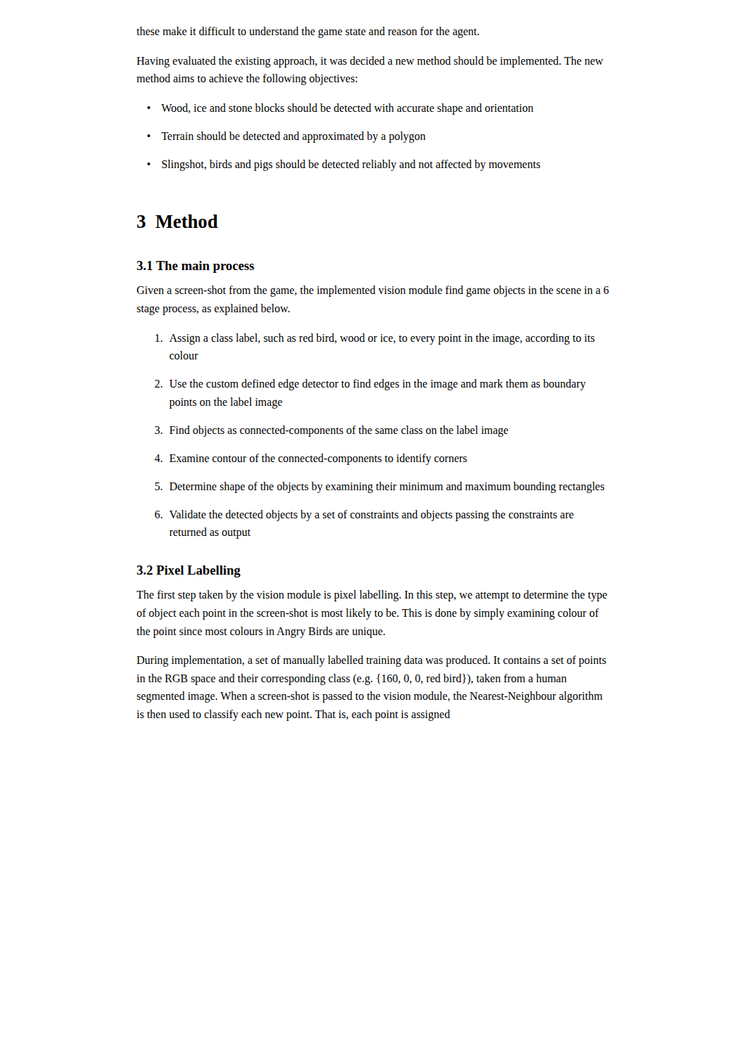these make it difficult to understand the game state and reason for the agent.
Having evaluated the existing approach, it was decided a new method should be implemented. The new method aims to achieve the following objectives:
Wood, ice and stone blocks should be detected with accurate shape and orientation
Terrain should be detected and approximated by a polygon
Slingshot, birds and pigs should be detected reliably and not affected by movements
3 Method
3.1 The main process
Given a screen-shot from the game, the implemented vision module find game objects in the scene in a 6 stage process, as explained below.
Assign a class label, such as red bird, wood or ice, to every point in the image, according to its colour
Use the custom defined edge detector to find edges in the image and mark them as boundary points on the label image
Find objects as connected-components of the same class on the label image
Examine contour of the connected-components to identify corners
Determine shape of the objects by examining their minimum and maximum bounding rectangles
Validate the detected objects by a set of constraints and objects passing the constraints are returned as output
3.2 Pixel Labelling
The first step taken by the vision module is pixel labelling. In this step, we attempt to determine the type of object each point in the screen-shot is most likely to be. This is done by simply examining colour of the point since most colours in Angry Birds are unique.
During implementation, a set of manually labelled training data was produced. It contains a set of points in the RGB space and their corresponding class (e.g. {160, 0, 0, red bird}), taken from a human segmented image. When a screen-shot is passed to the vision module, the Nearest-Neighbour algorithm is then used to classify each new point. That is, each point is assigned